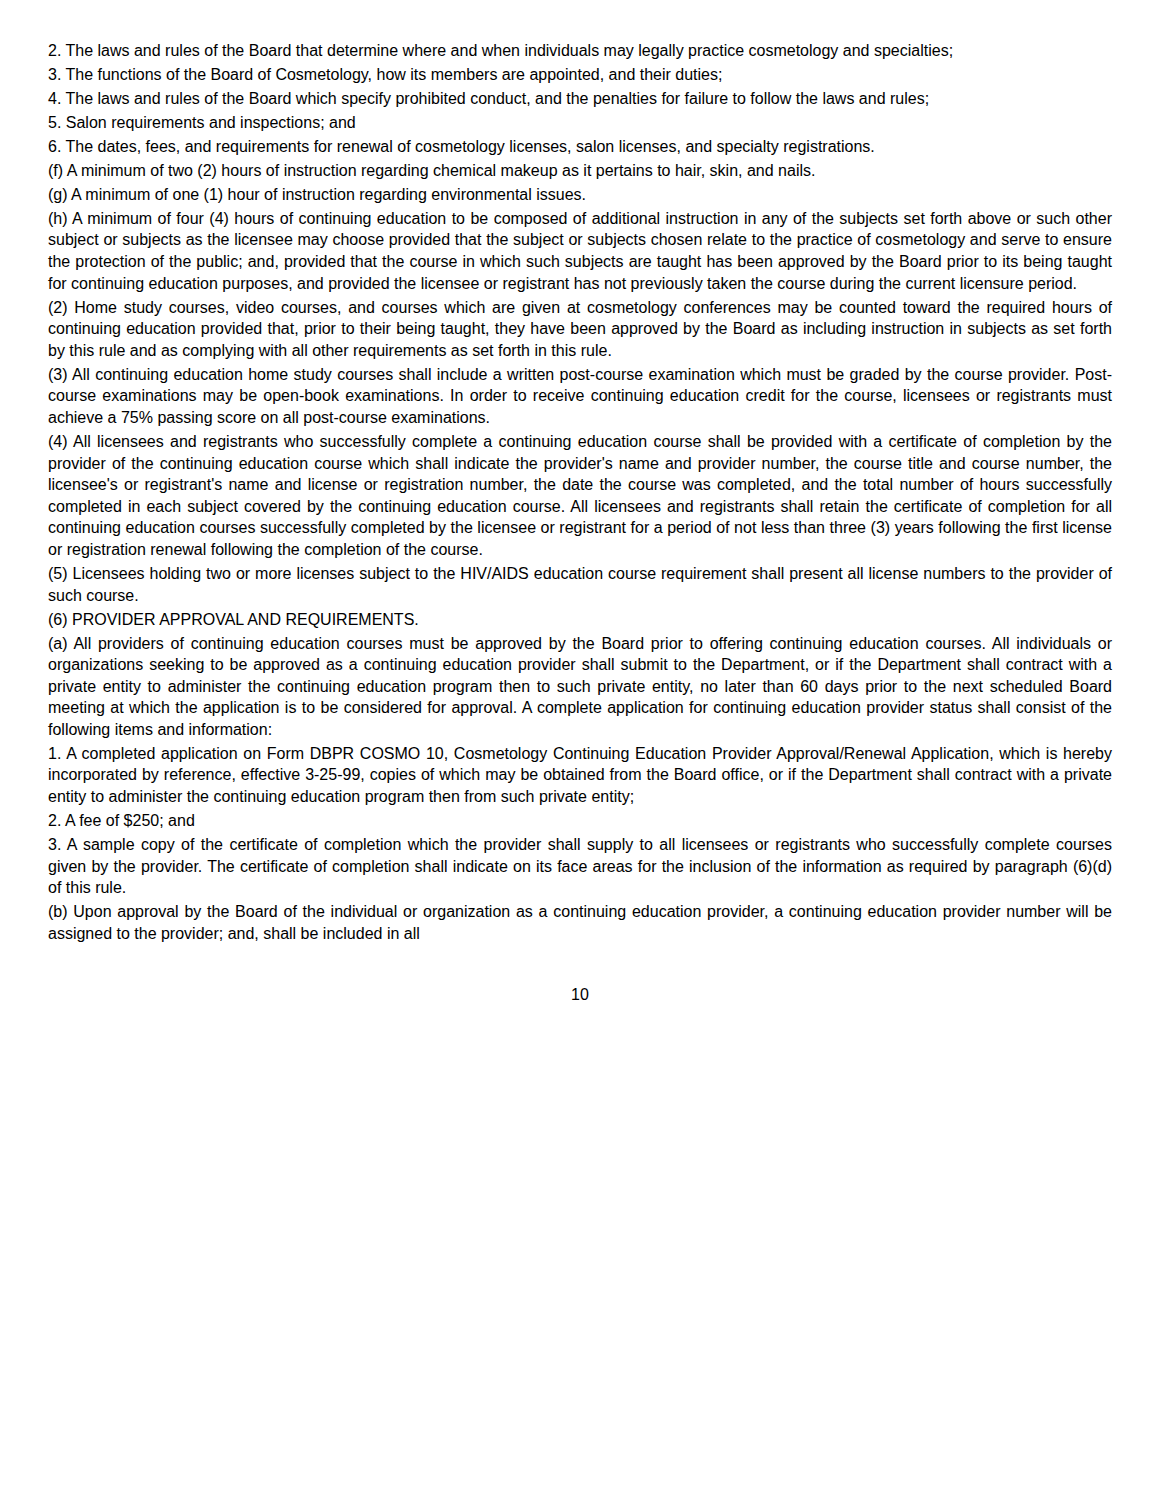2. The laws and rules of the Board that determine where and when individuals may legally practice cosmetology and specialties;
3. The functions of the Board of Cosmetology, how its members are appointed, and their duties;
4. The laws and rules of the Board which specify prohibited conduct, and the penalties for failure to follow the laws and rules;
5. Salon requirements and inspections; and
6. The dates, fees, and requirements for renewal of cosmetology licenses, salon licenses, and specialty registrations.
(f) A minimum of two (2) hours of instruction regarding chemical makeup as it pertains to hair, skin, and nails.
(g) A minimum of one (1) hour of instruction regarding environmental issues.
(h) A minimum of four (4) hours of continuing education to be composed of additional instruction in any of the subjects set forth above or such other subject or subjects as the licensee may choose provided that the subject or subjects chosen relate to the practice of cosmetology and serve to ensure the protection of the public; and, provided that the course in which such subjects are taught has been approved by the Board prior to its being taught for continuing education purposes, and provided the licensee or registrant has not previously taken the course during the current licensure period.
(2) Home study courses, video courses, and courses which are given at cosmetology conferences may be counted toward the required hours of continuing education provided that, prior to their being taught, they have been approved by the Board as including instruction in subjects as set forth by this rule and as complying with all other requirements as set forth in this rule.
(3) All continuing education home study courses shall include a written post-course examination which must be graded by the course provider. Post-course examinations may be open-book examinations. In order to receive continuing education credit for the course, licensees or registrants must achieve a 75% passing score on all post-course examinations.
(4) All licensees and registrants who successfully complete a continuing education course shall be provided with a certificate of completion by the provider of the continuing education course which shall indicate the provider's name and provider number, the course title and course number, the licensee's or registrant's name and license or registration number, the date the course was completed, and the total number of hours successfully completed in each subject covered by the continuing education course. All licensees and registrants shall retain the certificate of completion for all continuing education courses successfully completed by the licensee or registrant for a period of not less than three (3) years following the first license or registration renewal following the completion of the course.
(5) Licensees holding two or more licenses subject to the HIV/AIDS education course requirement shall present all license numbers to the provider of such course.
(6) PROVIDER APPROVAL AND REQUIREMENTS.
(a) All providers of continuing education courses must be approved by the Board prior to offering continuing education courses. All individuals or organizations seeking to be approved as a continuing education provider shall submit to the Department, or if the Department shall contract with a private entity to administer the continuing education program then to such private entity, no later than 60 days prior to the next scheduled Board meeting at which the application is to be considered for approval. A complete application for continuing education provider status shall consist of the following items and information:
1. A completed application on Form DBPR COSMO 10, Cosmetology Continuing Education Provider Approval/Renewal Application, which is hereby incorporated by reference, effective 3-25-99, copies of which may be obtained from the Board office, or if the Department shall contract with a private entity to administer the continuing education program then from such private entity;
2. A fee of $250; and
3. A sample copy of the certificate of completion which the provider shall supply to all licensees or registrants who successfully complete courses given by the provider. The certificate of completion shall indicate on its face areas for the inclusion of the information as required by paragraph (6)(d) of this rule.
(b) Upon approval by the Board of the individual or organization as a continuing education provider, a continuing education provider number will be assigned to the provider; and, shall be included in all
10